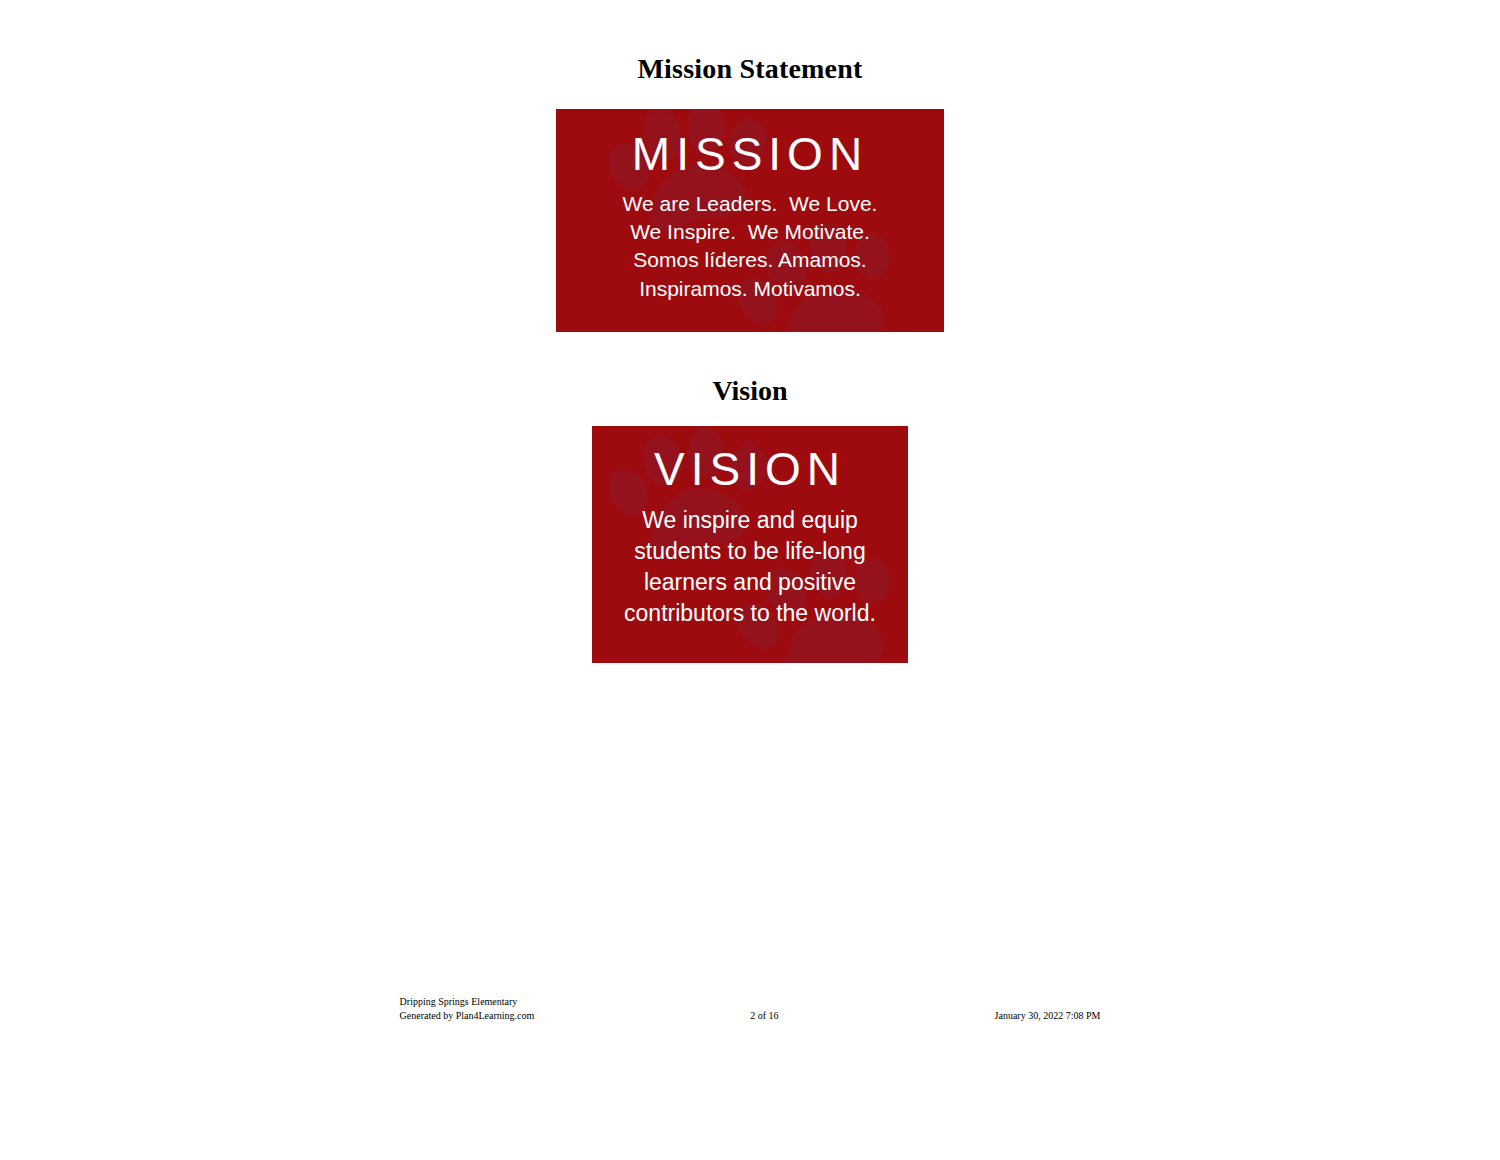Mission Statement
🐾
MISSION
We are Leaders. We Love.
We Inspire. We Motivate.
Somos líderes. Amamos.
Inspiramos. Motivamos.
Vision
🐾
VISION
We inspire and equip students to be life-long learners and positive contributors to the world.
Dripping Springs Elementary
Generated by Plan4Learning.com
2 of 16
January 30, 2022 7:08 PM